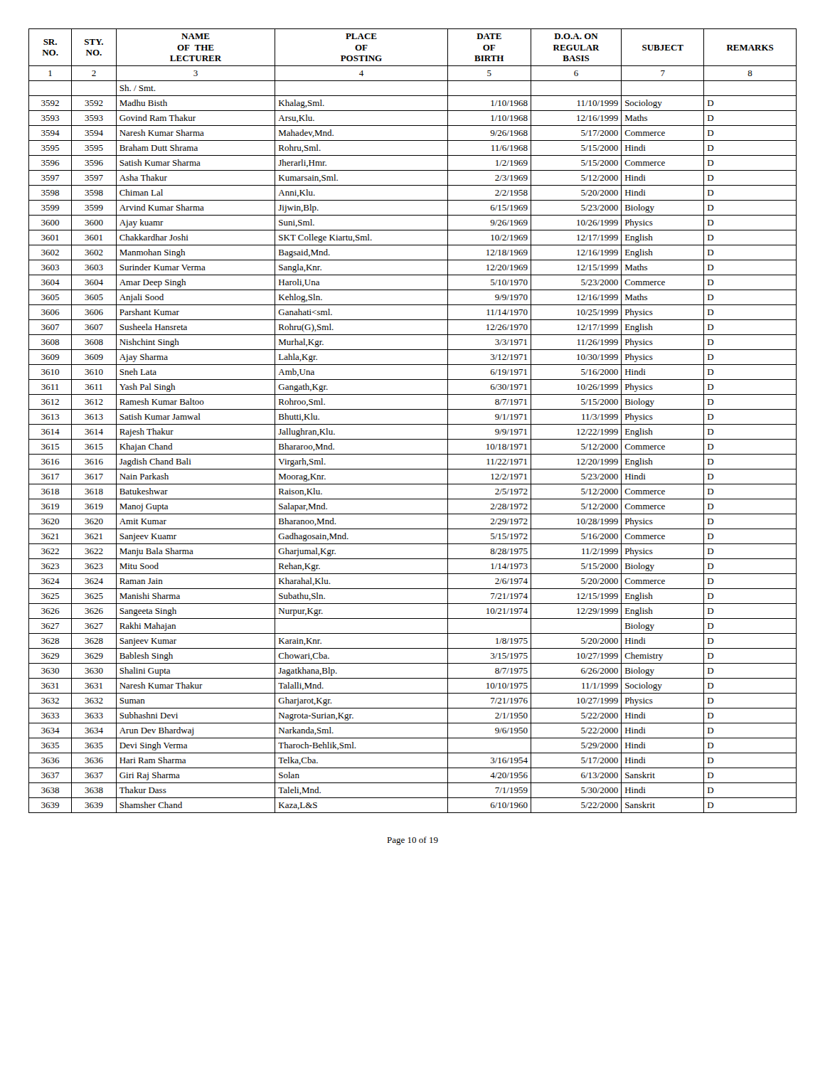| SR. NO. | STY. NO. | NAME OF THE LECTURER | PLACE OF POSTING | DATE OF BIRTH | D.O.A. ON REGULAR BASIS | SUBJECT | REMARKS |
| --- | --- | --- | --- | --- | --- | --- | --- |
| 1 | 2 | 3 | 4 | 5 | 6 | 7 | 8 |
| | | Sh. / Smt. | | | | | |
| 3592 | 3592 | Madhu Bisth | Khalag,Sml. | 1/10/1968 | 11/10/1999 | Sociology | D |
| 3593 | 3593 | Govind Ram Thakur | Arsu,Klu. | 1/10/1968 | 12/16/1999 | Maths | D |
| 3594 | 3594 | Naresh Kumar Sharma | Mahadev,Mnd. | 9/26/1968 | 5/17/2000 | Commerce | D |
| 3595 | 3595 | Braham Dutt Shrama | Rohru,Sml. | 11/6/1968 | 5/15/2000 | Hindi | D |
| 3596 | 3596 | Satish Kumar Sharma | Jherarli,Hmr. | 1/2/1969 | 5/15/2000 | Commerce | D |
| 3597 | 3597 | Asha Thakur | Kumarsain,Sml. | 2/3/1969 | 5/12/2000 | Hindi | D |
| 3598 | 3598 | Chiman Lal | Anni,Klu. | 2/2/1958 | 5/20/2000 | Hindi | D |
| 3599 | 3599 | Arvind Kumar Sharma | Jijwin,Blp. | 6/15/1969 | 5/23/2000 | Biology | D |
| 3600 | 3600 | Ajay kuamr | Suni,Sml. | 9/26/1969 | 10/26/1999 | Physics | D |
| 3601 | 3601 | Chakkardhar Joshi | SKT College Kiartu,Sml. | 10/2/1969 | 12/17/1999 | English | D |
| 3602 | 3602 | Manmohan Singh | Bagsaid,Mnd. | 12/18/1969 | 12/16/1999 | English | D |
| 3603 | 3603 | Surinder Kumar Verma | Sangla,Knr. | 12/20/1969 | 12/15/1999 | Maths | D |
| 3604 | 3604 | Amar Deep Singh | Haroli,Una | 5/10/1970 | 5/23/2000 | Commerce | D |
| 3605 | 3605 | Anjali Sood | Kehlog,Sln. | 9/9/1970 | 12/16/1999 | Maths | D |
| 3606 | 3606 | Parshant Kumar | Ganahati<sml. | 11/14/1970 | 10/25/1999 | Physics | D |
| 3607 | 3607 | Susheela Hansreta | Rohru(G),Sml. | 12/26/1970 | 12/17/1999 | English | D |
| 3608 | 3608 | Nishchint Singh | Murhal,Kgr. | 3/3/1971 | 11/26/1999 | Physics | D |
| 3609 | 3609 | Ajay Sharma | Lahla,Kgr. | 3/12/1971 | 10/30/1999 | Physics | D |
| 3610 | 3610 | Sneh Lata | Amb,Una | 6/19/1971 | 5/16/2000 | Hindi | D |
| 3611 | 3611 | Yash Pal Singh | Gangath,Kgr. | 6/30/1971 | 10/26/1999 | Physics | D |
| 3612 | 3612 | Ramesh Kumar Baltoo | Rohroo,Sml. | 8/7/1971 | 5/15/2000 | Biology | D |
| 3613 | 3613 | Satish Kumar Jamwal | Bhutti,Klu. | 9/1/1971 | 11/3/1999 | Physics | D |
| 3614 | 3614 | Rajesh Thakur | Jallughran,Klu. | 9/9/1971 | 12/22/1999 | English | D |
| 3615 | 3615 | Khajan Chand | Bhararoo,Mnd. | 10/18/1971 | 5/12/2000 | Commerce | D |
| 3616 | 3616 | Jagdish Chand Bali | Virgarh,Sml. | 11/22/1971 | 12/20/1999 | English | D |
| 3617 | 3617 | Nain Parkash | Moorag,Knr. | 12/2/1971 | 5/23/2000 | Hindi | D |
| 3618 | 3618 | Batukeshwar | Raison,Klu. | 2/5/1972 | 5/12/2000 | Commerce | D |
| 3619 | 3619 | Manoj Gupta | Salapar,Mnd. | 2/28/1972 | 5/12/2000 | Commerce | D |
| 3620 | 3620 | Amit Kumar | Bharanoo,Mnd. | 2/29/1972 | 10/28/1999 | Physics | D |
| 3621 | 3621 | Sanjeev Kuamr | Gadhagosain,Mnd. | 5/15/1972 | 5/16/2000 | Commerce | D |
| 3622 | 3622 | Manju Bala Sharma | Gharjumal,Kgr. | 8/28/1975 | 11/2/1999 | Physics | D |
| 3623 | 3623 | Mitu Sood | Rehan,Kgr. | 1/14/1973 | 5/15/2000 | Biology | D |
| 3624 | 3624 | Raman Jain | Kharahal,Klu. | 2/6/1974 | 5/20/2000 | Commerce | D |
| 3625 | 3625 | Manishi Sharma | Subathu,Sln. | 7/21/1974 | 12/15/1999 | English | D |
| 3626 | 3626 | Sangeeta Singh | Nurpur,Kgr. | 10/21/1974 | 12/29/1999 | English | D |
| 3627 | 3627 | Rakhi Mahajan | | | | Biology | D |
| 3628 | 3628 | Sanjeev Kumar | Karain,Knr. | 1/8/1975 | 5/20/2000 | Hindi | D |
| 3629 | 3629 | Bablesh Singh | Chowari,Cba. | 3/15/1975 | 10/27/1999 | Chemistry | D |
| 3630 | 3630 | Shalini Gupta | Jagatkhana,Blp. | 8/7/1975 | 6/26/2000 | Biology | D |
| 3631 | 3631 | Naresh Kumar Thakur | Talalli,Mnd. | 10/10/1975 | 11/1/1999 | Sociology | D |
| 3632 | 3632 | Suman | Gharjarot,Kgr. | 7/21/1976 | 10/27/1999 | Physics | D |
| 3633 | 3633 | Subhashni Devi | Nagrota-Surian,Kgr. | 2/1/1950 | 5/22/2000 | Hindi | D |
| 3634 | 3634 | Arun Dev Bhardwaj | Narkanda,Sml. | 9/6/1950 | 5/22/2000 | Hindi | D |
| 3635 | 3635 | Devi Singh Verma | Tharoch-Behlik,Sml. | | 5/29/2000 | Hindi | D |
| 3636 | 3636 | Hari Ram Sharma | Telka,Cba. | 3/16/1954 | 5/17/2000 | Hindi | D |
| 3637 | 3637 | Giri Raj Sharma | Solan | 4/20/1956 | 6/13/2000 | Sanskrit | D |
| 3638 | 3638 | Thakur Dass | Taleli,Mnd. | 7/1/1959 | 5/30/2000 | Hindi | D |
| 3639 | 3639 | Shamsher Chand | Kaza,L&S | 6/10/1960 | 5/22/2000 | Sanskrit | D |
Page 10 of 19